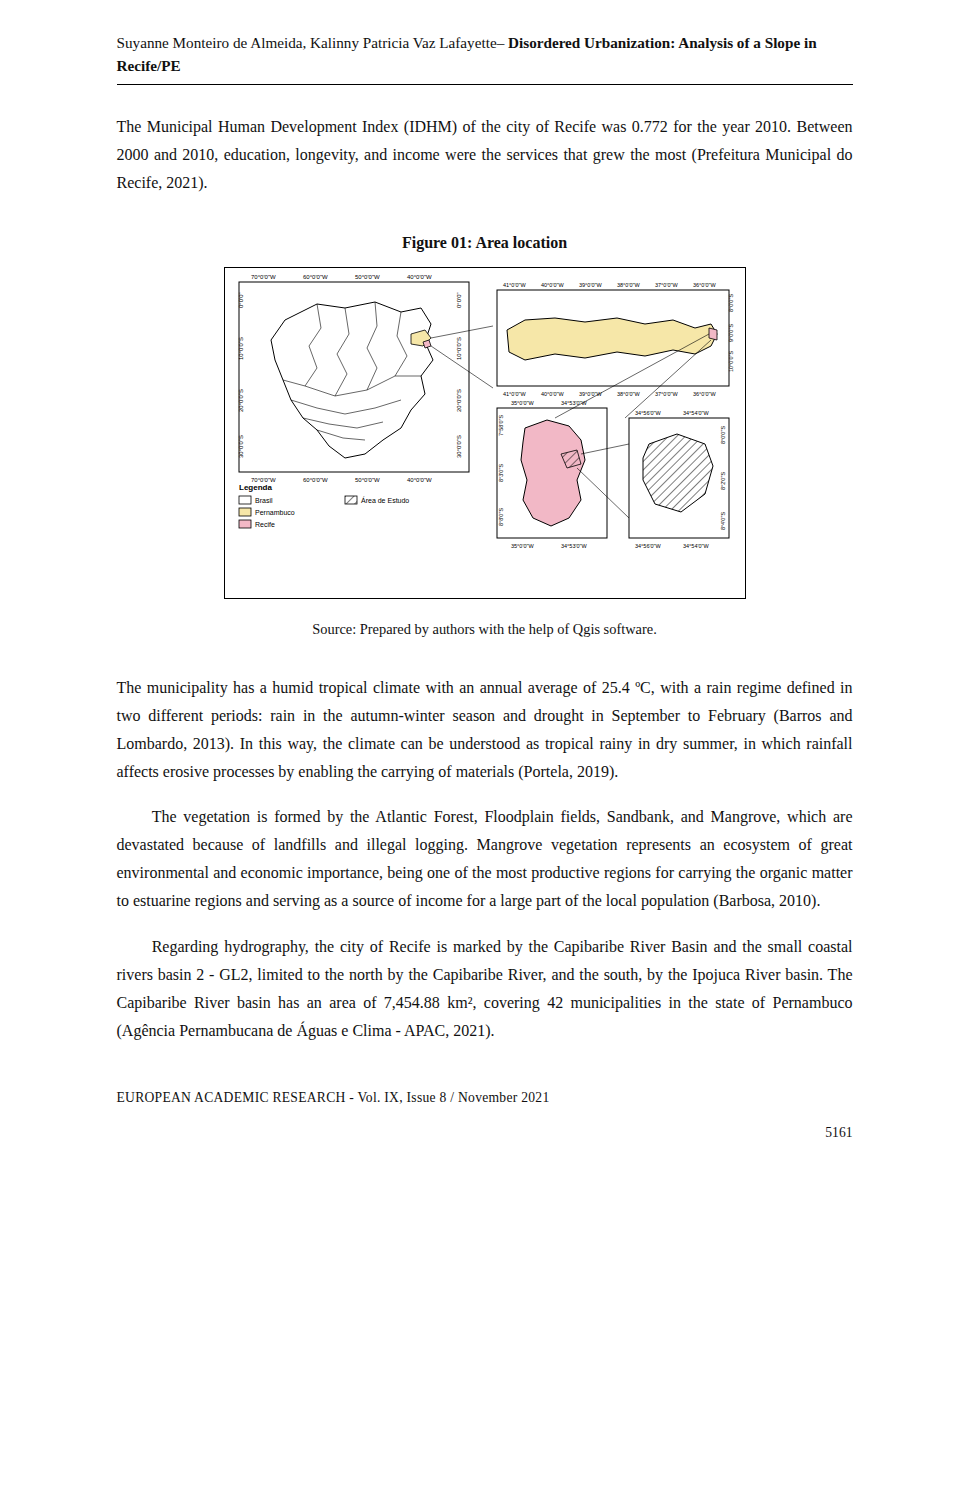Suyanne Monteiro de Almeida, Kalinny Patricia Vaz Lafayette– Disordered Urbanization: Analysis of a Slope in Recife/PE
The Municipal Human Development Index (IDHM) of the city of Recife was 0.772 for the year 2010. Between 2000 and 2010, education, longevity, and income were the services that grew the most (Prefeitura Municipal do Recife, 2021).
Figure 01: Area location
70°0'0"W 60°0'0"W 50°0'0"W 40°0'0"W 70°0'0"W 60°0'0"W 50°0'0"W 40°0'0"W 0°0'0" 10°0'0"S 20°0'0"S 30°0'0"S 0°0'0" 10°0'0"S 20°0'0"S 30°0'0"S 41°0'0"W 40°0'0"W 39°0'0"W 38°0'0"W 37°0'0"W 36°0'0"W 41°0'0"W 40°0'0"W 39°0'0"W 38°0'0"W 37°0'0"W 36°0'0"W 8°0'0"S 9°0'0"S 10°0'0"S 35°0'0"W 34°53'0"W 35°0'0"W 34°53'0"W 7°58'0"S 8°3'0"S 8°8'0"S 34°56'0"W 34°54'0"W 34°56'0"W 34°54'0"W 8°0'0"S 8°2'0"S 8°4'0"S Legenda Brasil Área de Estudo Pernambuco Recife
Source: Prepared by authors with the help of Qgis software.
The municipality has a humid tropical climate with an annual average of 25.4 ºC, with a rain regime defined in two different periods: rain in the autumn-winter season and drought in September to February (Barros and Lombardo, 2013). In this way, the climate can be understood as tropical rainy in dry summer, in which rainfall affects erosive processes by enabling the carrying of materials (Portela, 2019).
The vegetation is formed by the Atlantic Forest, Floodplain fields, Sandbank, and Mangrove, which are devastated because of landfills and illegal logging. Mangrove vegetation represents an ecosystem of great environmental and economic importance, being one of the most productive regions for carrying the organic matter to estuarine regions and serving as a source of income for a large part of the local population (Barbosa, 2010).
Regarding hydrography, the city of Recife is marked by the Capibaribe River Basin and the small coastal rivers basin 2 - GL2, limited to the north by the Capibaribe River, and the south, by the Ipojuca River basin. The Capibaribe River basin has an area of 7,454.88 km², covering 42 municipalities in the state of Pernambuco (Agência Pernambucana de Águas e Clima - APAC, 2021).
EUROPEAN ACADEMIC RESEARCH - Vol. IX, Issue 8 / November 2021
5161